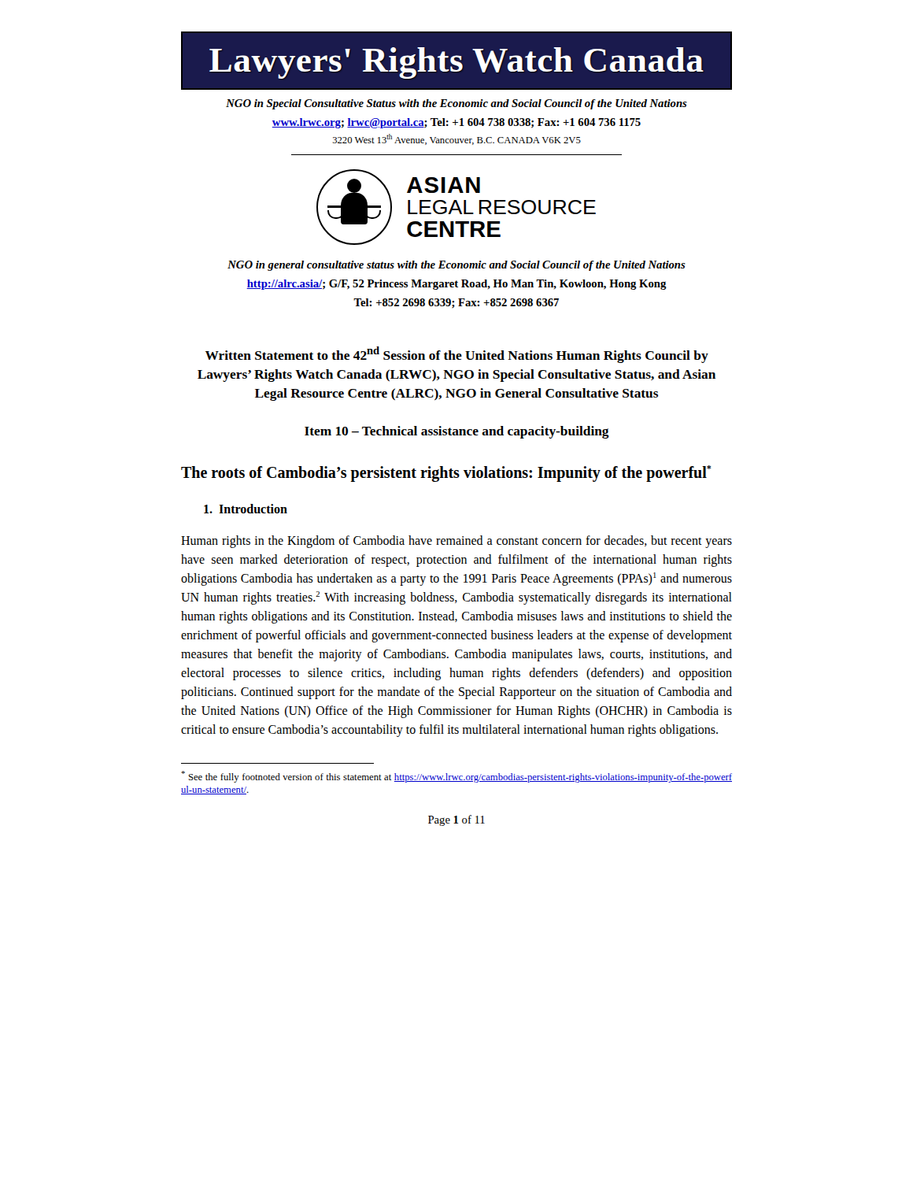Lawyers' Rights Watch Canada
NGO in Special Consultative Status with the Economic and Social Council of the United Nations
www.lrwc.org; lrwc@portal.ca; Tel: +1 604 738 0338; Fax: +1 604 736 1175
3220 West 13th Avenue, Vancouver, B.C. CANADA V6K 2V5
ASIAN
LEGAL RESOURCE
CENTRE
NGO in general consultative status with the Economic and Social Council of the United Nations
http://alrc.asia/; G/F, 52 Princess Margaret Road, Ho Man Tin, Kowloon, Hong Kong
Tel: +852 2698 6339; Fax: +852 2698 6367
Written Statement to the 42nd Session of the United Nations Human Rights Council by
Lawyers’ Rights Watch Canada (LRWC), NGO in Special Consultative Status, and Asian
Legal Resource Centre (ALRC), NGO in General Consultative Status
Item 10 – Technical assistance and capacity-building
The roots of Cambodia’s persistent rights violations: Impunity of the powerful*
1. Introduction
Human rights in the Kingdom of Cambodia have remained a constant concern for decades, but recent years have seen marked deterioration of respect, protection and fulfilment of the international human rights obligations Cambodia has undertaken as a party to the 1991 Paris Peace Agreements (PPAs)1 and numerous UN human rights treaties.2 With increasing boldness, Cambodia systematically disregards its international human rights obligations and its Constitution. Instead, Cambodia misuses laws and institutions to shield the enrichment of powerful officials and government-connected business leaders at the expense of development measures that benefit the majority of Cambodians. Cambodia manipulates laws, courts, institutions, and electoral processes to silence critics, including human rights defenders (defenders) and opposition politicians. Continued support for the mandate of the Special Rapporteur on the situation of Cambodia and the United Nations (UN) Office of the High Commissioner for Human Rights (OHCHR) in Cambodia is critical to ensure Cambodia’s accountability to fulfil its multilateral international human rights obligations.
* See the fully footnoted version of this statement at https://www.lrwc.org/cambodias-persistent-rights-violations-impunity-of-the-powerful-un-statement/.
Page 1 of 11